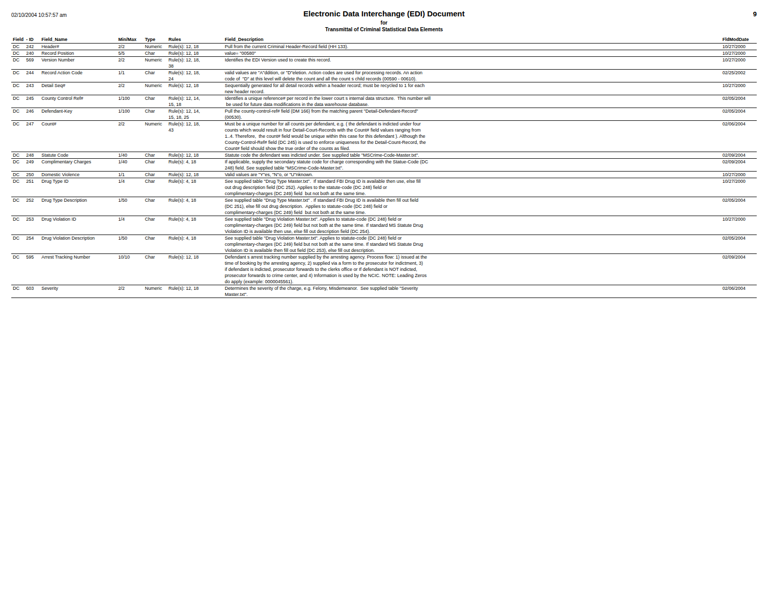02/10/2004 10:57:57 am
9
Electronic Data Interchange (EDI) Document
for
Transmittal of Criminal Statistical Data Elements
| Field - ID | Field_Name | Min/Max | Type | Rules | Field_Description | FldModDate |
| --- | --- | --- | --- | --- | --- | --- |
| DC | 242 | Header# | 2/2 | Numeric | Rule(s): 12, 18 | Pull from the current Criminal Header-Record field (HH 133). | 10/27/2000 |
| DC | 240 | Record Position | 5/5 | Char | Rule(s): 12, 18 | value= "00580" | 10/27/2000 |
| DC | 569 | Version Number | 2/2 | Numeric | Rule(s): 12, 18, | Identifies the EDI Version used to create this record. | 10/27/2000 |
| | | | | | 38 | | |
| DC | 244 | Record Action Code | 1/1 | Char | Rule(s): 12, 18, | valid values are "A"ddition, or "D"eletion. Action codes are used for processing records. An action | 02/25/2002 |
| | | | | | 24 | code of "D" at this level will delete the count and all the count s child records (00590 - 00610). | |
| DC | 243 | Detail Seq# | 2/2 | Numeric | Rule(s): 12, 18 | Sequentially generated for all detail records within a header record; must be recycled to 1 for each | 10/27/2000 |
| | | | | | | new header record. | |
| DC | 245 | County Control Ref# | 1/100 | Char | Rule(s): 12, 14, | Identifies a unique reference# per record in the lower court s internal data structure. This number will | 02/05/2004 |
| | | | | | 15, 18 | be used for future data modifications in the data warehouse database. | |
| DC | 246 | Defendant-Key | 1/100 | Char | Rule(s): 12, 14, | Pull the county-control-ref# field (DM 166) from the matching parent "Detail-Defendant-Record" | 02/05/2004 |
| | | | | | 15, 18, 25 | (00530). | |
| DC | 247 | Count# | 2/2 | Numeric | Rule(s): 12, 18, | Must be a unique number for all counts per defendant, e.g. ( the defendant is indicted under four | 02/06/2004 |
| | | | | | 43 | counts which would result in four Detail-Court-Records with the Count# field values ranging from | |
| | | | | | | 1..4. Therefore, the count# field would be unique within this case for this defendant ). Although the | |
| | | | | | | County-Control-Ref# field (DC 245) is used to enforce uniqueness for the Detail-Count-Record, the | |
| | | | | | | Count# field should show the true order of the counts as filed. | |
| DC | 248 | Statute Code | 1/40 | Char | Rule(s): 12, 18 | Statute code the defendant was indicted under. See supplied table "MSCrime-Code-Master.txt". | 02/09/2004 |
| DC | 249 | Complimentary Charges | 1/40 | Char | Rule(s): 4, 18 | If applicable, supply the secondary statute code for charge corresponding with the Statue-Code (DC | 02/09/2004 |
| | | | | | | 248) field. See supplied table "MSCrime-Code-Master.txt". | |
| DC | 250 | Domestic Violence | 1/1 | Char | Rule(s): 12, 18 | Valid values are "Y"es, "N"o, or "U"nknown. | 10/27/2000 |
| DC | 251 | Drug Type ID | 1/4 | Char | Rule(s): 4, 18 | See supplied table "Drug Type Master.txt". If standard FBI Drug ID is available then use, else fill | 10/27/2000 |
| | | | | | | out drug description field (DC 252). Applies to the statute-code (DC 248) field or | |
| | | | | | | complimentary-charges (DC 249) field but not both at the same time. | |
| DC | 252 | Drug Type Description | 1/50 | Char | Rule(s): 4, 18 | See supplied table "Drug Type Master.txt" . If standard FBI Drug ID is available then fill out field | 02/05/2004 |
| | | | | | | (DC 251), else fill out drug description. Applies to statute-code (DC 248) field or | |
| | | | | | | complimentary-charges (DC 249) field but not both at the same time. | |
| DC | 253 | Drug Violation ID | 1/4 | Char | Rule(s): 4, 18 | See supplied table "Drug Violation Master.txt". Applies to statute-code (DC 248) field or | 10/27/2000 |
| | | | | | | complimentary-charges (DC 249) field but not both at the same time. If standard MS Statute Drug | |
| | | | | | | Violation ID is available then use, else fill out description field (DC 254). | |
| DC | 254 | Drug Violation Description | 1/50 | Char | Rule(s): 4, 18 | See supplied table "Drug Violation Master.txt". Applies to statute-code (DC 248) field or | 02/05/2004 |
| | | | | | | complimentary-charges (DC 249) field but not both at the same time. If standard MS Statute Drug | |
| | | | | | | Violation ID is available then fill out field (DC 253), else fill out description. | |
| DC | 595 | Arrest Tracking Number | 10/10 | Char | Rule(s): 12, 18 | Defendant s arrest tracking number supplied by the arresting agency. Process flow: 1) issued at the | 02/09/2004 |
| | | | | | | time of booking by the arresting agency, 2) supplied via a form to the prosecutor for indictment, 3) | |
| | | | | | | if defendant is indicted, prosecutor forwards to the clerks office or If defendant is NOT indicted, | |
| | | | | | | prosecutor forwards to crime center, and 4) Information is used by the NCIC. NOTE: Leading Zeros | |
| | | | | | | do apply (example: 0000045561). | |
| DC | 603 | Severity | 2/2 | Numeric | Rule(s): 12, 18 | Determines the severity of the charge, e.g. Felony, Misdemeanor. See supplied table "Severity | 02/06/2004 |
| | | | | | | Master.txt". | |